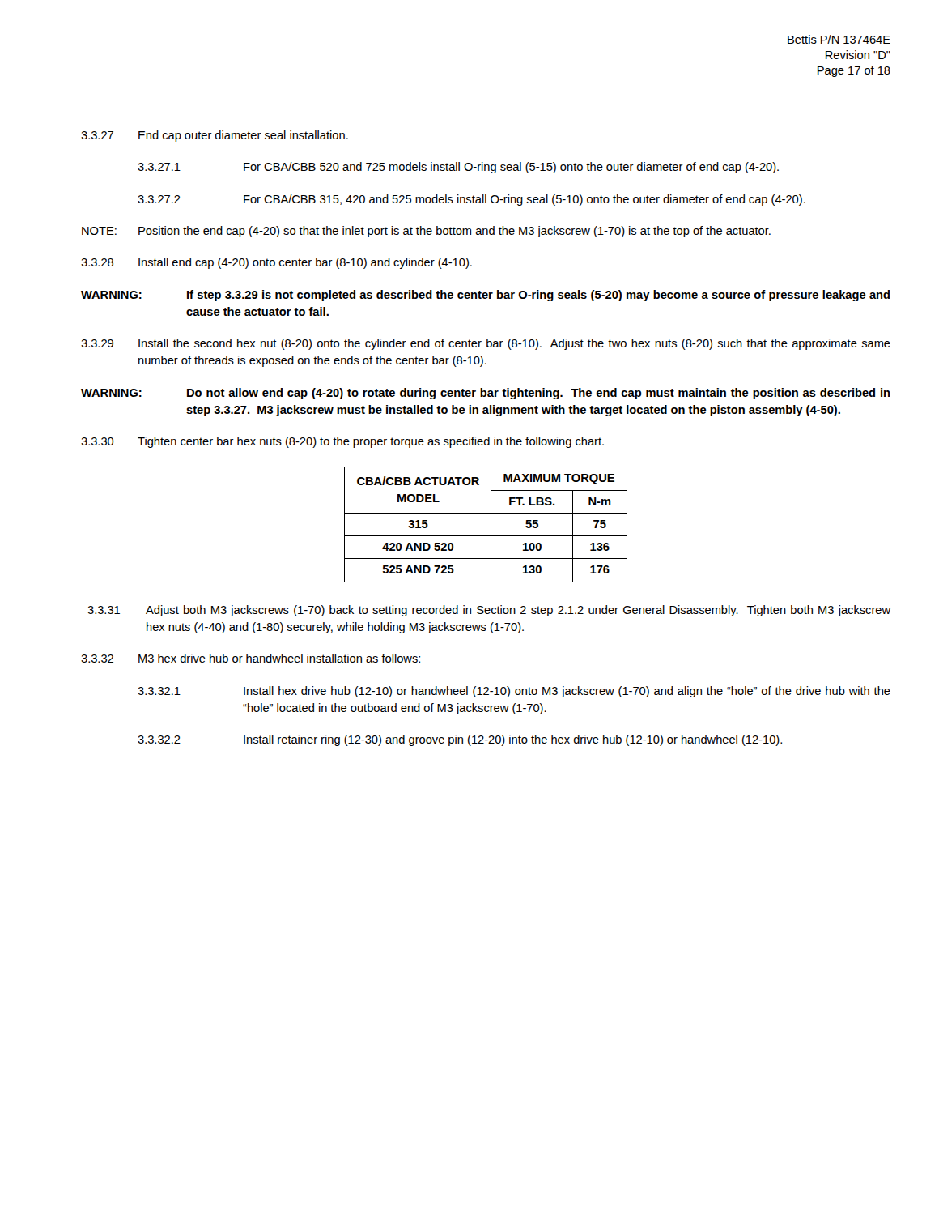Bettis P/N 137464E
Revision "D"
Page 17 of 18
3.3.27
End cap outer diameter seal installation.
3.3.27.1
For CBA/CBB 520 and 725 models install O-ring seal (5-15) onto the outer diameter of end cap (4-20).
3.3.27.2
For CBA/CBB 315, 420 and 525 models install O-ring seal (5-10) onto the outer diameter of end cap (4-20).
NOTE:
Position the end cap (4-20) so that the inlet port is at the bottom and the M3 jackscrew (1-70) is at the top of the actuator.
3.3.28
Install end cap (4-20) onto center bar (8-10) and cylinder (4-10).
WARNING:
If step 3.3.29 is not completed as described the center bar O-ring seals (5-20) may become a source of pressure leakage and cause the actuator to fail.
3.3.29
Install the second hex nut (8-20) onto the cylinder end of center bar (8-10). Adjust the two hex nuts (8-20) such that the approximate same number of threads is exposed on the ends of the center bar (8-10).
WARNING:
Do not allow end cap (4-20) to rotate during center bar tightening. The end cap must maintain the position as described in step 3.3.27. M3 jackscrew must be installed to be in alignment with the target located on the piston assembly (4-50).
3.3.30
Tighten center bar hex nuts (8-20) to the proper torque as specified in the following chart.
| CBA/CBB ACTUATOR MODEL | MAXIMUM TORQUE |
| --- | --- |
| FT. LBS. | N-m |
| 315 | 55 | 75 |
| 420 AND 520 | 100 | 136 |
| 525 AND 725 | 130 | 176 |
3.3.31
Adjust both M3 jackscrews (1-70) back to setting recorded in Section 2 step 2.1.2 under General Disassembly. Tighten both M3 jackscrew hex nuts (4-40) and (1-80) securely, while holding M3 jackscrews (1-70).
3.3.32
M3 hex drive hub or handwheel installation as follows:
3.3.32.1
Install hex drive hub (12-10) or handwheel (12-10) onto M3 jackscrew (1-70) and align the “hole” of the drive hub with the “hole” located in the outboard end of M3 jackscrew (1-70).
3.3.32.2
Install retainer ring (12-30) and groove pin (12-20) into the hex drive hub (12-10) or handwheel (12-10).